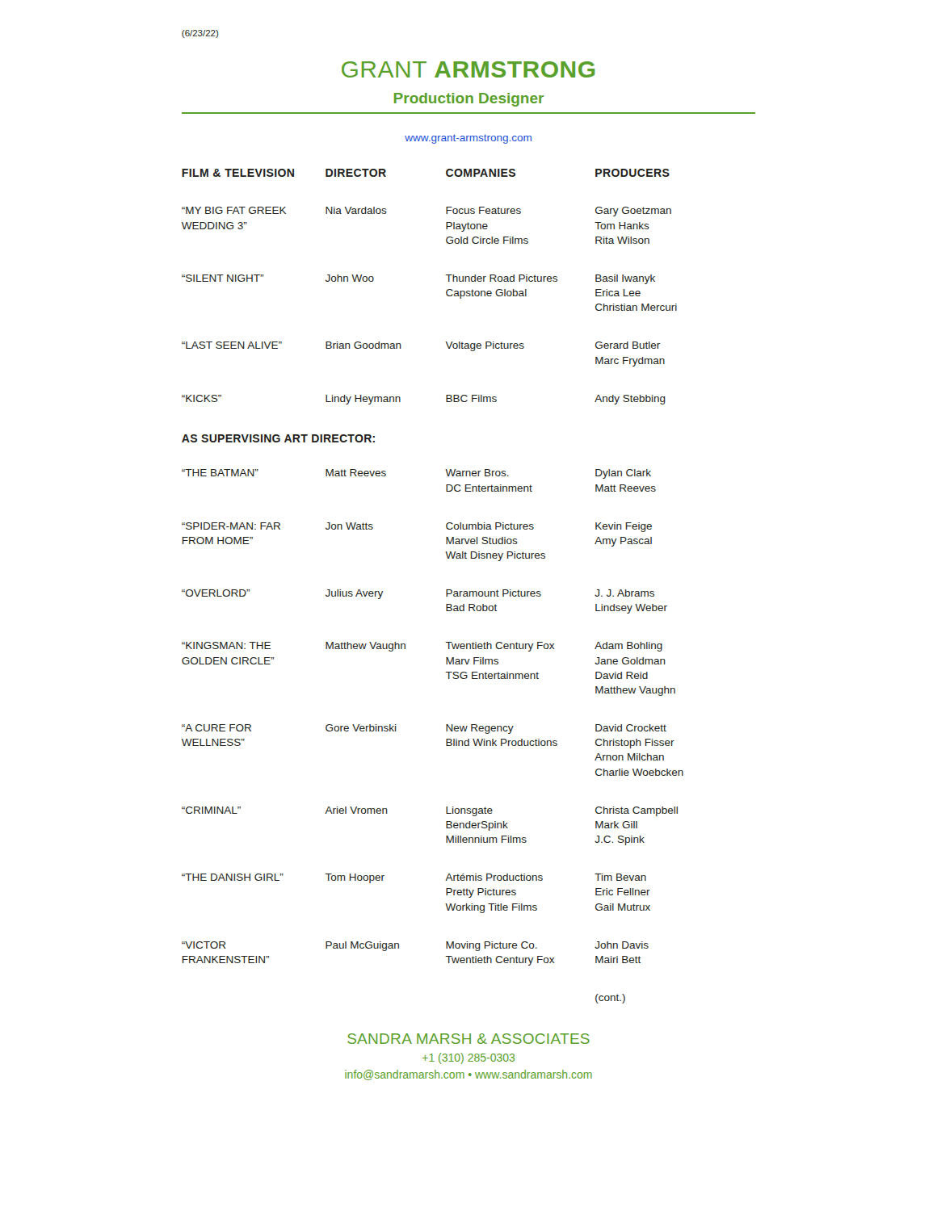(6/23/22)
GRANT ARMSTRONG
Production Designer
www.grant-armstrong.com
| FILM & TELEVISION | DIRECTOR | COMPANIES | PRODUCERS |
| --- | --- | --- | --- |
| “MY BIG FAT GREEK WEDDING 3” | Nia Vardalos | Focus Features Playtone Gold Circle Films | Gary Goetzman Tom Hanks Rita Wilson |
| “SILENT NIGHT” | John Woo | Thunder Road Pictures Capstone Global | Basil Iwanyk Erica Lee Christian Mercuri |
| “LAST SEEN ALIVE” | Brian Goodman | Voltage Pictures | Gerard Butler Marc Frydman |
| “KICKS” | Lindy Heymann | BBC Films | Andy Stebbing |
| AS SUPERVISING ART DIRECTOR: |
| “THE BATMAN” | Matt Reeves | Warner Bros. DC Entertainment | Dylan Clark Matt Reeves |
| “SPIDER-MAN: FAR FROM HOME” | Jon Watts | Columbia Pictures Marvel Studios Walt Disney Pictures | Kevin Feige Amy Pascal |
| “OVERLORD” | Julius Avery | Paramount Pictures Bad Robot | J. J. Abrams Lindsey Weber |
| “KINGSMAN: THE GOLDEN CIRCLE” | Matthew Vaughn | Twentieth Century Fox Marv Films TSG Entertainment | Adam Bohling Jane Goldman David Reid Matthew Vaughn |
| “A CURE FOR WELLNESS” | Gore Verbinski | New Regency Blind Wink Productions | David Crockett Christoph Fisser Arnon Milchan Charlie Woebcken |
| “CRIMINAL” | Ariel Vromen | Lionsgate BenderSpink Millennium Films | Christa Campbell Mark Gill J.C. Spink |
| “THE DANISH GIRL” | Tom Hooper | Artémis Productions Pretty Pictures Working Title Films | Tim Bevan Eric Fellner Gail Mutrux |
| “VICTOR FRANKENSTEIN” | Paul McGuigan | Moving Picture Co. Twentieth Century Fox | John Davis Mairi Bett |
(cont.)
SANDRA MARSH & ASSOCIATES
+1 (310) 285-0303
info@sandramarsh.com • www.sandramarsh.com